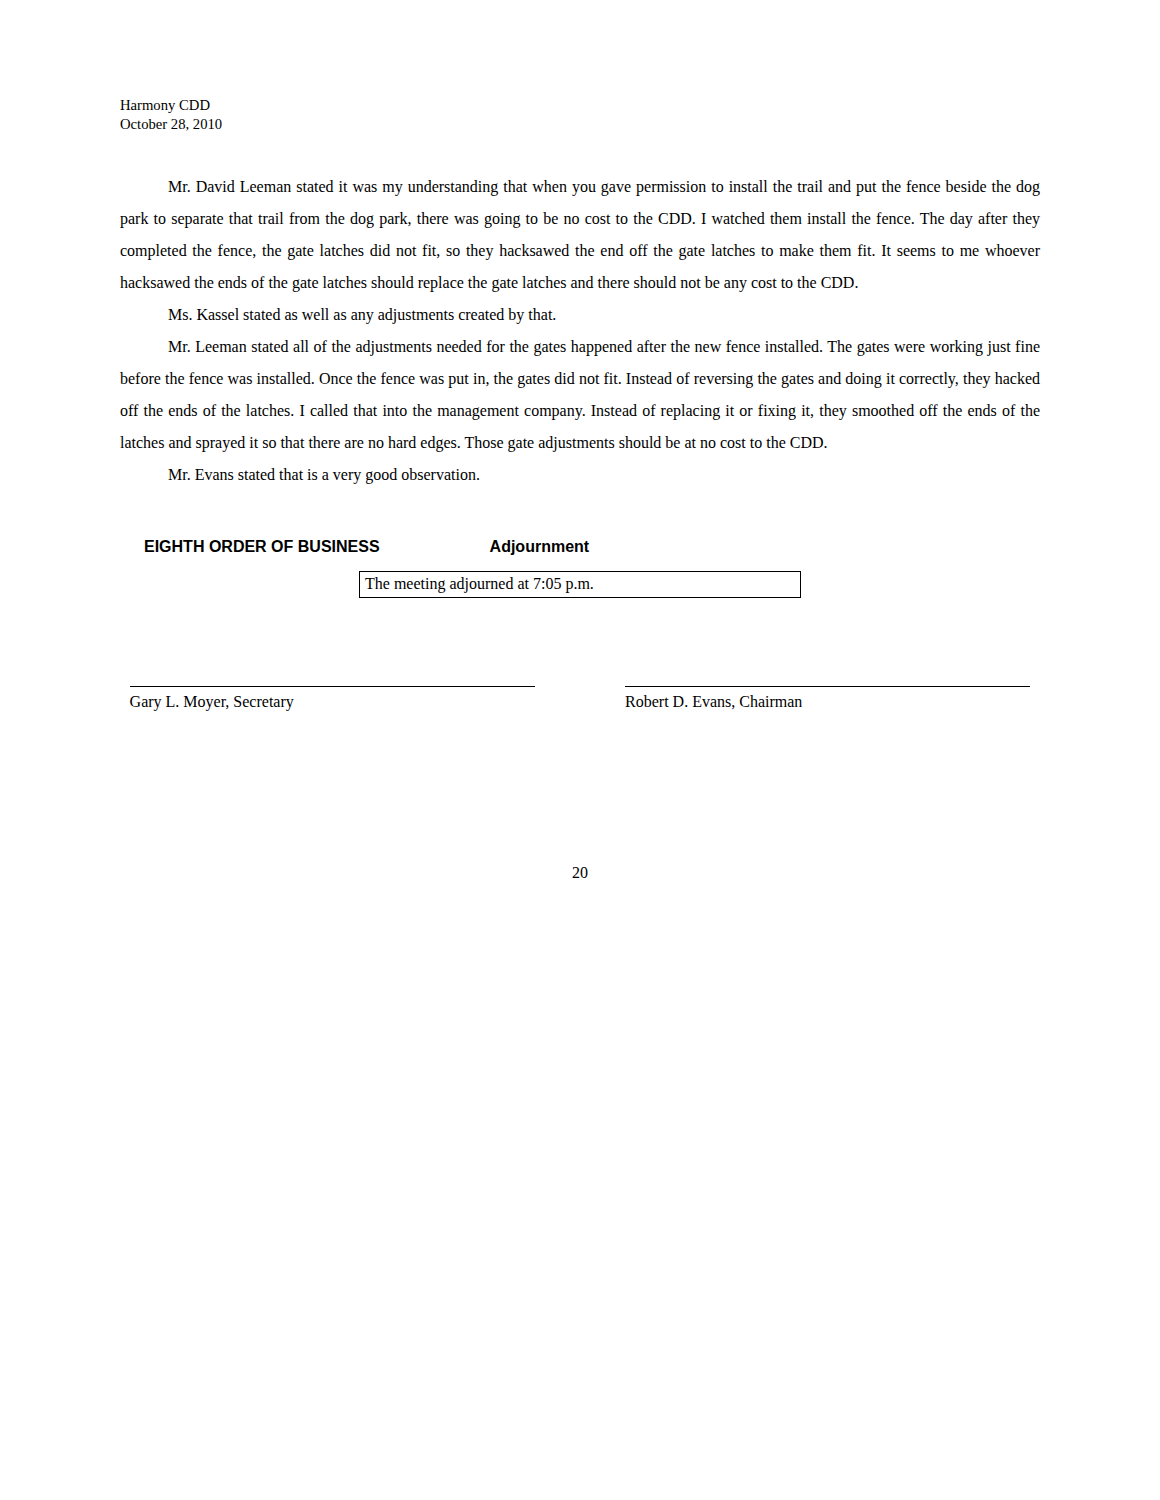Harmony CDD
October 28, 2010
Mr. David Leeman stated it was my understanding that when you gave permission to install the trail and put the fence beside the dog park to separate that trail from the dog park, there was going to be no cost to the CDD. I watched them install the fence. The day after they completed the fence, the gate latches did not fit, so they hacksawed the end off the gate latches to make them fit. It seems to me whoever hacksawed the ends of the gate latches should replace the gate latches and there should not be any cost to the CDD.
Ms. Kassel stated as well as any adjustments created by that.
Mr. Leeman stated all of the adjustments needed for the gates happened after the new fence installed. The gates were working just fine before the fence was installed. Once the fence was put in, the gates did not fit. Instead of reversing the gates and doing it correctly, they hacked off the ends of the latches. I called that into the management company. Instead of replacing it or fixing it, they smoothed off the ends of the latches and sprayed it so that there are no hard edges. Those gate adjustments should be at no cost to the CDD.
Mr. Evans stated that is a very good observation.
EIGHTH ORDER OF BUSINESS Adjournment
The meeting adjourned at 7:05 p.m.
Gary L. Moyer, Secretary
Robert D. Evans, Chairman
20